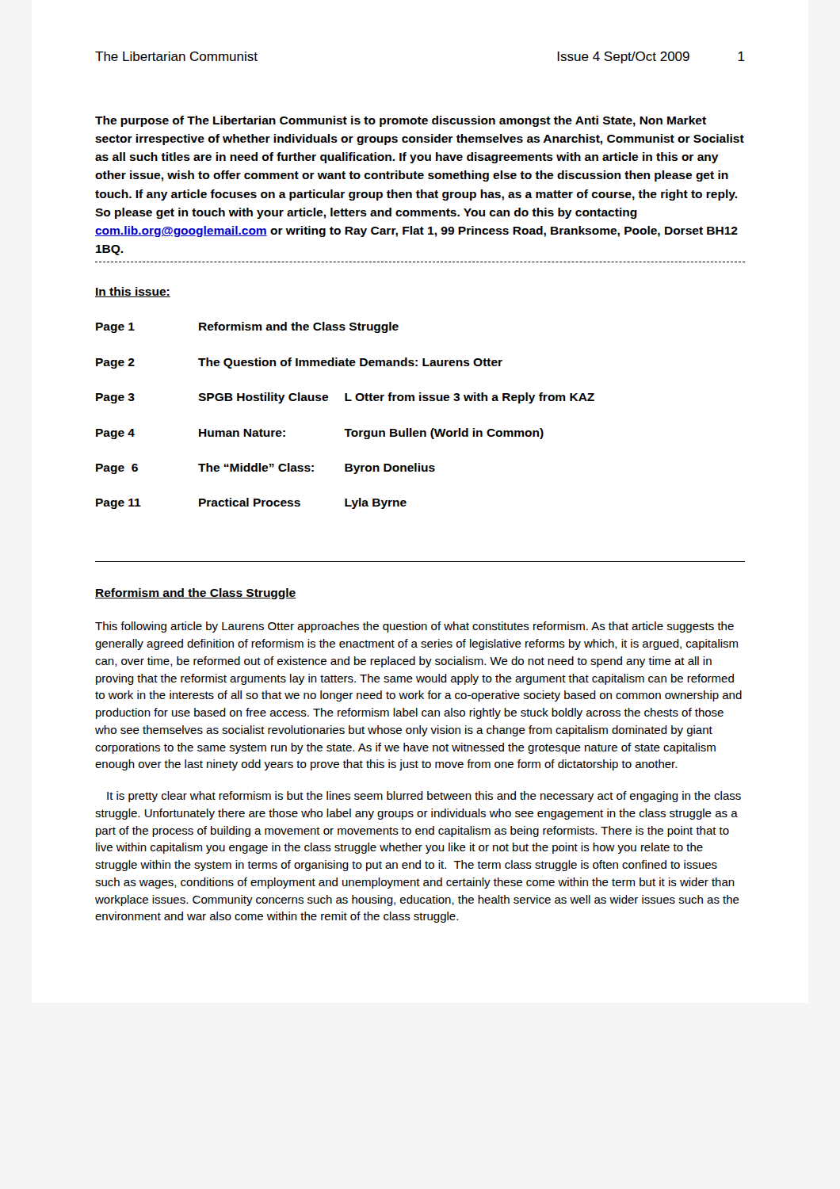The Libertarian Communist Issue 4 Sept/Oct 2009 1
The purpose of The Libertarian Communist is to promote discussion amongst the Anti State, Non Market sector irrespective of whether individuals or groups consider themselves as Anarchist, Communist or Socialist as all such titles are in need of further qualification. If you have disagreements with an article in this or any other issue, wish to offer comment or want to contribute something else to the discussion then please get in touch. If any article focuses on a particular group then that group has, as a matter of course, the right to reply. So please get in touch with your article, letters and comments. You can do this by contacting com.lib.org@googlemail.com or writing to Ray Carr, Flat 1, 99 Princess Road, Branksome, Poole, Dorset BH12 1BQ.
In this issue:
| Page 1 | Reformism and the Class Struggle |
| Page 2 | The Question of Immediate Demands: Laurens Otter |
| Page 3 | SPGB Hostility Clause | L Otter from issue 3 with a Reply from KAZ |
| Page 4 | Human Nature: | Torgun Bullen (World in Common) |
| Page 6 | The “Middle” Class: | Byron Donelius |
| Page 11 | Practical Process | Lyla Byrne |
Reformism and the Class Struggle
This following article by Laurens Otter approaches the question of what constitutes reformism. As that article suggests the generally agreed definition of reformism is the enactment of a series of legislative reforms by which, it is argued, capitalism can, over time, be reformed out of existence and be replaced by socialism. We do not need to spend any time at all in proving that the reformist arguments lay in tatters. The same would apply to the argument that capitalism can be reformed to work in the interests of all so that we no longer need to work for a co-operative society based on common ownership and production for use based on free access. The reformism label can also rightly be stuck boldly across the chests of those who see themselves as socialist revolutionaries but whose only vision is a change from capitalism dominated by giant corporations to the same system run by the state. As if we have not witnessed the grotesque nature of state capitalism enough over the last ninety odd years to prove that this is just to move from one form of dictatorship to another.
It is pretty clear what reformism is but the lines seem blurred between this and the necessary act of engaging in the class struggle. Unfortunately there are those who label any groups or individuals who see engagement in the class struggle as a part of the process of building a movement or movements to end capitalism as being reformists. There is the point that to live within capitalism you engage in the class struggle whether you like it or not but the point is how you relate to the struggle within the system in terms of organising to put an end to it. The term class struggle is often confined to issues such as wages, conditions of employment and unemployment and certainly these come within the term but it is wider than workplace issues. Community concerns such as housing, education, the health service as well as wider issues such as the environment and war also come within the remit of the class struggle.